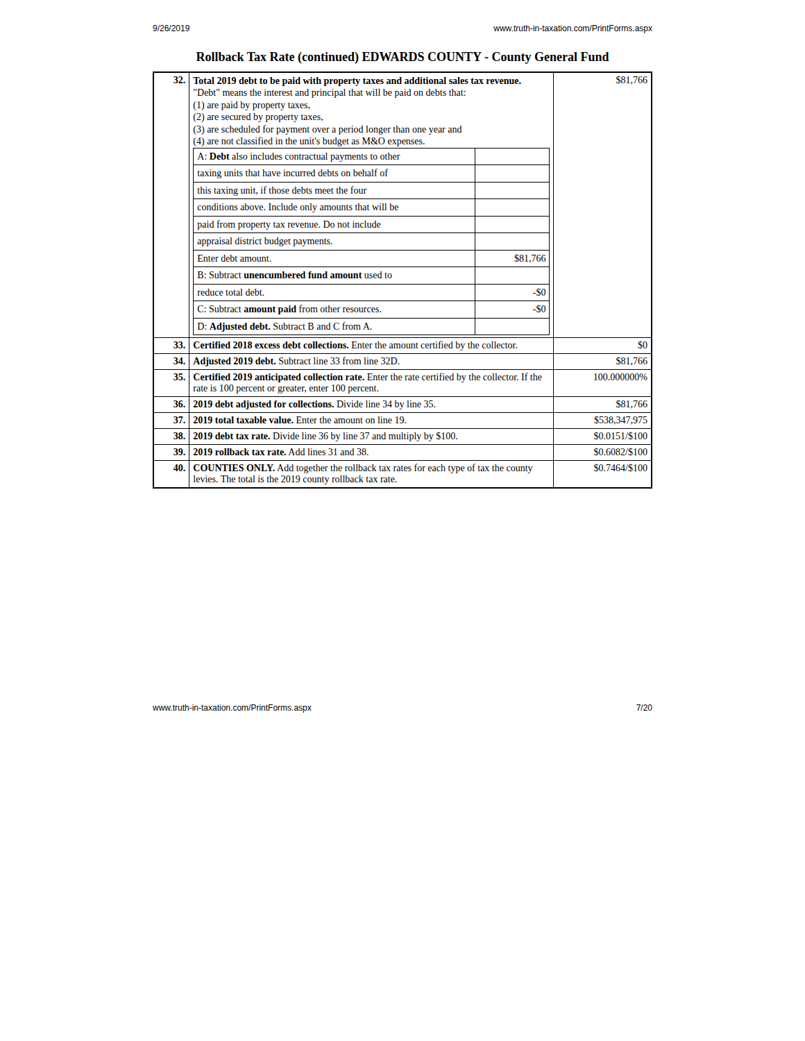9/26/2019
www.truth-in-taxation.com/PrintForms.aspx
Rollback Tax Rate (continued) EDWARDS COUNTY - County General Fund
| 32. | Total 2019 debt to be paid with property taxes and additional sales tax revenue. "Debt" means the interest and principal that will be paid on debts that: (1) are paid by property taxes, (2) are secured by property taxes, (3) are scheduled for payment over a period longer than one year and (4) are not classified in the unit's budget as M&O expenses. / A: Debt also includes contractual payments to other / / / taxing units that have incurred debts on behalf of / / / this taxing unit, if those debts meet the four / / / conditions above. Include only amounts that will be / / / paid from property tax revenue. Do not include / / / appraisal district budget payments. / / / Enter debt amount. / $81,766 / / B: Subtract unencumbered fund amount used to / / / reduce total debt. / -$0 / / C: Subtract amount paid from other resources. / -$0 / / D: Adjusted debt. Subtract B and C from A. / / | $81,766 |
| 33. | Certified 2018 excess debt collections. Enter the amount certified by the collector. | $0 |
| 34. | Adjusted 2019 debt. Subtract line 33 from line 32D. | $81,766 |
| 35. | Certified 2019 anticipated collection rate. Enter the rate certified by the collector. If the rate is 100 percent or greater, enter 100 percent. | 100.000000% |
| 36. | 2019 debt adjusted for collections. Divide line 34 by line 35. | $81,766 |
| 37. | 2019 total taxable value. Enter the amount on line 19. | $538,347,975 |
| 38. | 2019 debt tax rate. Divide line 36 by line 37 and multiply by $100. | $0.0151/$100 |
| 39. | 2019 rollback tax rate. Add lines 31 and 38. | $0.6082/$100 |
| 40. | COUNTIES ONLY. Add together the rollback tax rates for each type of tax the county levies. The total is the 2019 county rollback tax rate. | $0.7464/$100 |
www.truth-in-taxation.com/PrintForms.aspx
7/20